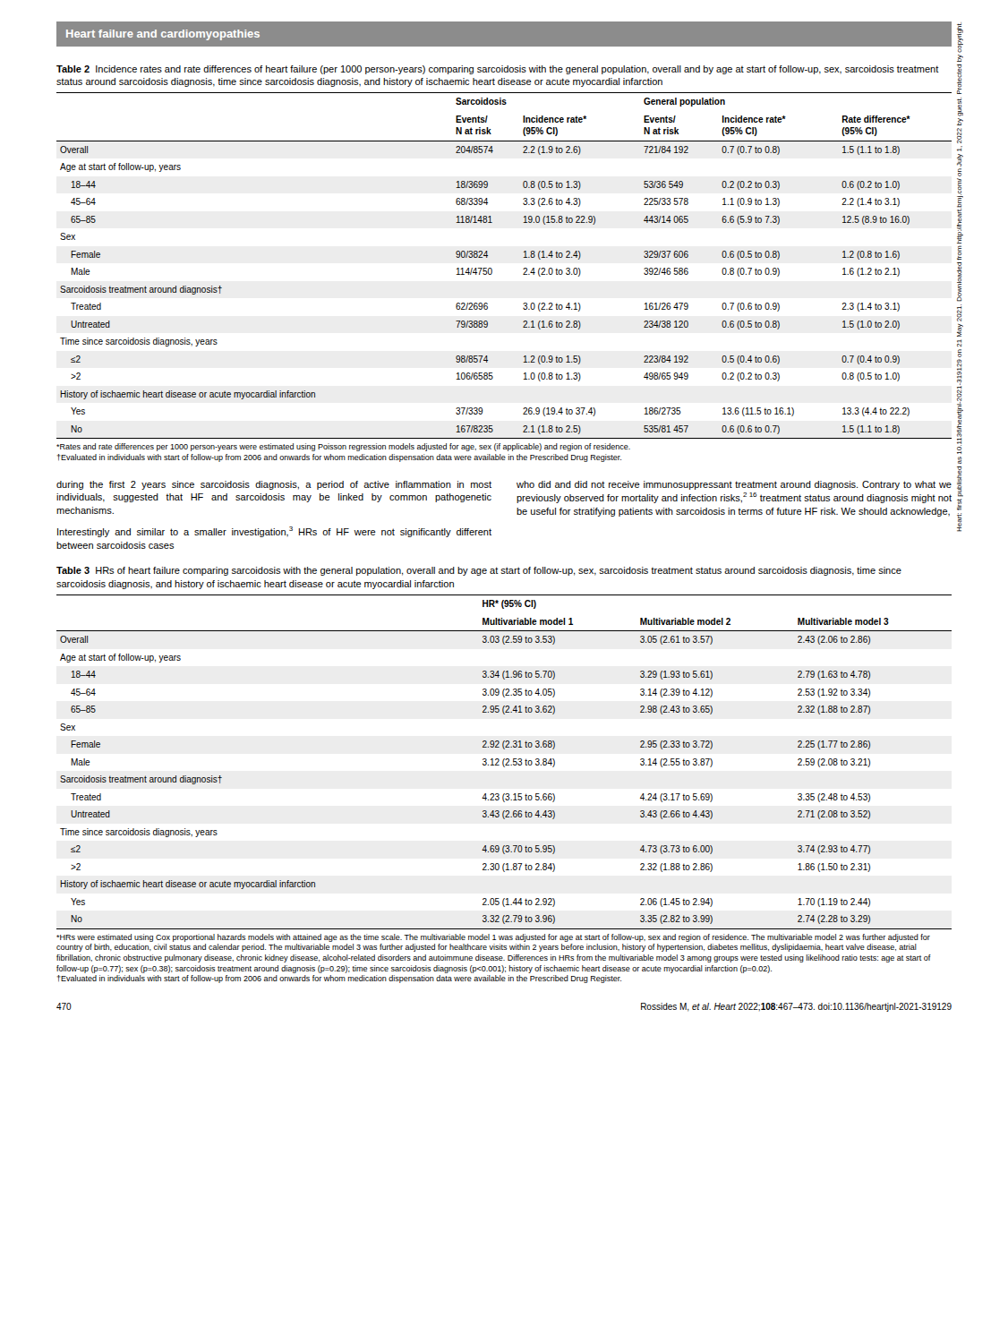Heart: first published as 10.1136/heartjnl-2021-319129 on 21 May 2021. Downloaded from http://heart.bmj.com/ on July 1, 2022 by guest. Protected by copyright.
Heart failure and cardiomyopathies
Table 2 Incidence rates and rate differences of heart failure (per 1000 person-years) comparing sarcoidosis with the general population, overall and by age at start of follow-up, sex, sarcoidosis treatment status around sarcoidosis diagnosis, time since sarcoidosis diagnosis, and history of ischaemic heart disease or acute myocardial infarction
| | Sarcoidosis | General population | |
| --- | --- | --- | --- |
| | Events/ N at risk | Incidence rate* (95% CI) | Events/ N at risk | Incidence rate* (95% CI) | Rate difference* (95% CI) |
| Overall | 204/8574 | 2.2 (1.9 to 2.6) | 721/84 192 | 0.7 (0.7 to 0.8) | 1.5 (1.1 to 1.8) |
| Age at start of follow-up, years | | | | | |
| 18–44 | 18/3699 | 0.8 (0.5 to 1.3) | 53/36 549 | 0.2 (0.2 to 0.3) | 0.6 (0.2 to 1.0) |
| 45–64 | 68/3394 | 3.3 (2.6 to 4.3) | 225/33 578 | 1.1 (0.9 to 1.3) | 2.2 (1.4 to 3.1) |
| 65–85 | 118/1481 | 19.0 (15.8 to 22.9) | 443/14 065 | 6.6 (5.9 to 7.3) | 12.5 (8.9 to 16.0) |
| Sex | | | | | |
| Female | 90/3824 | 1.8 (1.4 to 2.4) | 329/37 606 | 0.6 (0.5 to 0.8) | 1.2 (0.8 to 1.6) |
| Male | 114/4750 | 2.4 (2.0 to 3.0) | 392/46 586 | 0.8 (0.7 to 0.9) | 1.6 (1.2 to 2.1) |
| Sarcoidosis treatment around diagnosis† | | | | | |
| Treated | 62/2696 | 3.0 (2.2 to 4.1) | 161/26 479 | 0.7 (0.6 to 0.9) | 2.3 (1.4 to 3.1) |
| Untreated | 79/3889 | 2.1 (1.6 to 2.8) | 234/38 120 | 0.6 (0.5 to 0.8) | 1.5 (1.0 to 2.0) |
| Time since sarcoidosis diagnosis, years | | | | | |
| ≤2 | 98/8574 | 1.2 (0.9 to 1.5) | 223/84 192 | 0.5 (0.4 to 0.6) | 0.7 (0.4 to 0.9) |
| >2 | 106/6585 | 1.0 (0.8 to 1.3) | 498/65 949 | 0.2 (0.2 to 0.3) | 0.8 (0.5 to 1.0) |
| History of ischaemic heart disease or acute myocardial infarction | | | | | |
| Yes | 37/339 | 26.9 (19.4 to 37.4) | 186/2735 | 13.6 (11.5 to 16.1) | 13.3 (4.4 to 22.2) |
| No | 167/8235 | 2.1 (1.8 to 2.5) | 535/81 457 | 0.6 (0.6 to 0.7) | 1.5 (1.1 to 1.8) |
*Rates and rate differences per 1000 person-years were estimated using Poisson regression models adjusted for age, sex (if applicable) and region of residence.
†Evaluated in individuals with start of follow-up from 2006 and onwards for whom medication dispensation data were available in the Prescribed Drug Register.
during the first 2 years since sarcoidosis diagnosis, a period of active inflammation in most individuals, suggested that HF and sarcoidosis may be linked by common pathogenetic mechanisms.
Interestingly and similar to a smaller investigation,3 HRs of HF were not significantly different between sarcoidosis cases
who did and did not receive immunosuppressant treatment around diagnosis. Contrary to what we previously observed for mortality and infection risks,2 16 treatment status around diagnosis might not be useful for stratifying patients with sarcoidosis in terms of future HF risk. We should acknowledge,
Table 3 HRs of heart failure comparing sarcoidosis with the general population, overall and by age at start of follow-up, sex, sarcoidosis treatment status around sarcoidosis diagnosis, time since sarcoidosis diagnosis, and history of ischaemic heart disease or acute myocardial infarction
| | HR* (95% CI) |
| --- | --- |
| | Multivariable model 1 | Multivariable model 2 | Multivariable model 3 |
| Overall | 3.03 (2.59 to 3.53) | 3.05 (2.61 to 3.57) | 2.43 (2.06 to 2.86) |
| Age at start of follow-up, years | | | |
| 18–44 | 3.34 (1.96 to 5.70) | 3.29 (1.93 to 5.61) | 2.79 (1.63 to 4.78) |
| 45–64 | 3.09 (2.35 to 4.05) | 3.14 (2.39 to 4.12) | 2.53 (1.92 to 3.34) |
| 65–85 | 2.95 (2.41 to 3.62) | 2.98 (2.43 to 3.65) | 2.32 (1.88 to 2.87) |
| Sex | | | |
| Female | 2.92 (2.31 to 3.68) | 2.95 (2.33 to 3.72) | 2.25 (1.77 to 2.86) |
| Male | 3.12 (2.53 to 3.84) | 3.14 (2.55 to 3.87) | 2.59 (2.08 to 3.21) |
| Sarcoidosis treatment around diagnosis† | | | |
| Treated | 4.23 (3.15 to 5.66) | 4.24 (3.17 to 5.69) | 3.35 (2.48 to 4.53) |
| Untreated | 3.43 (2.66 to 4.43) | 3.43 (2.66 to 4.43) | 2.71 (2.08 to 3.52) |
| Time since sarcoidosis diagnosis, years | | | |
| ≤2 | 4.69 (3.70 to 5.95) | 4.73 (3.73 to 6.00) | 3.74 (2.93 to 4.77) |
| >2 | 2.30 (1.87 to 2.84) | 2.32 (1.88 to 2.86) | 1.86 (1.50 to 2.31) |
| History of ischaemic heart disease or acute myocardial infarction | | | |
| Yes | 2.05 (1.44 to 2.92) | 2.06 (1.45 to 2.94) | 1.70 (1.19 to 2.44) |
| No | 3.32 (2.79 to 3.96) | 3.35 (2.82 to 3.99) | 2.74 (2.28 to 3.29) |
*HRs were estimated using Cox proportional hazards models with attained age as the time scale. The multivariable model 1 was adjusted for age at start of follow-up, sex and region of residence. The multivariable model 2 was further adjusted for country of birth, education, civil status and calendar period. The multivariable model 3 was further adjusted for healthcare visits within 2 years before inclusion, history of hypertension, diabetes mellitus, dyslipidaemia, heart valve disease, atrial fibrillation, chronic obstructive pulmonary disease, chronic kidney disease, alcohol-related disorders and autoimmune disease. Differences in HRs from the multivariable model 3 among groups were tested using likelihood ratio tests: age at start of follow-up (p=0.77); sex (p=0.38); sarcoidosis treatment around diagnosis (p=0.29); time since sarcoidosis diagnosis (p<0.001); history of ischaemic heart disease or acute myocardial infarction (p=0.02).
†Evaluated in individuals with start of follow-up from 2006 and onwards for whom medication dispensation data were available in the Prescribed Drug Register.
470
Rossides M, et al. Heart 2022;108:467–473. doi:10.1136/heartjnl-2021-319129